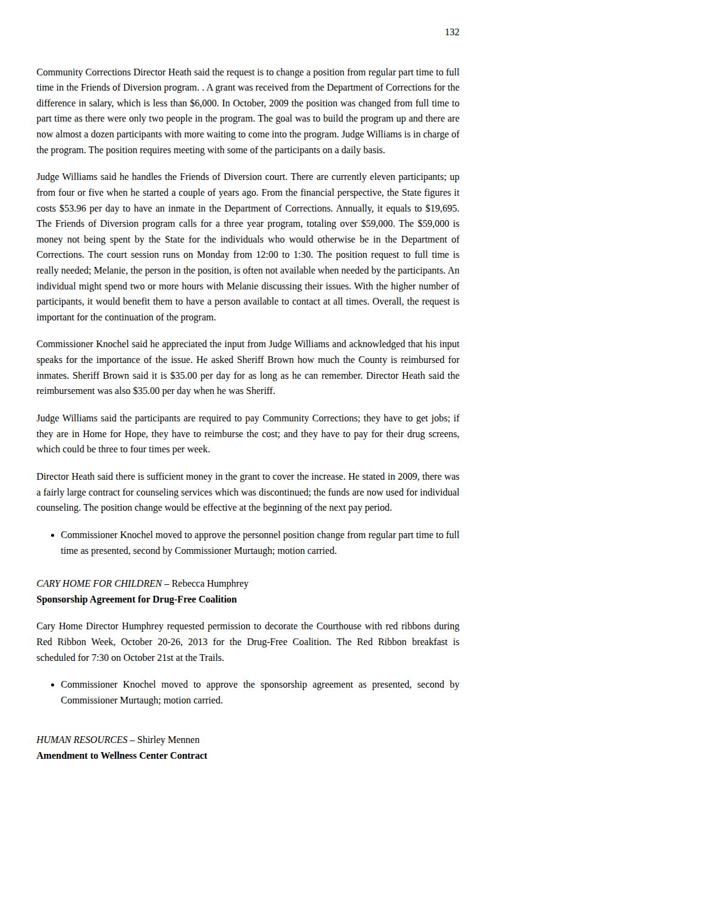132
Community Corrections Director Heath said the request is to change a position from regular part time to full time in the Friends of Diversion program. . A grant was received from the Department of Corrections for the difference in salary, which is less than $6,000. In October, 2009 the position was changed from full time to part time as there were only two people in the program. The goal was to build the program up and there are now almost a dozen participants with more waiting to come into the program. Judge Williams is in charge of the program. The position requires meeting with some of the participants on a daily basis.
Judge Williams said he handles the Friends of Diversion court. There are currently eleven participants; up from four or five when he started a couple of years ago. From the financial perspective, the State figures it costs $53.96 per day to have an inmate in the Department of Corrections. Annually, it equals to $19,695. The Friends of Diversion program calls for a three year program, totaling over $59,000. The $59,000 is money not being spent by the State for the individuals who would otherwise be in the Department of Corrections. The court session runs on Monday from 12:00 to 1:30. The position request to full time is really needed; Melanie, the person in the position, is often not available when needed by the participants. An individual might spend two or more hours with Melanie discussing their issues. With the higher number of participants, it would benefit them to have a person available to contact at all times. Overall, the request is important for the continuation of the program.
Commissioner Knochel said he appreciated the input from Judge Williams and acknowledged that his input speaks for the importance of the issue. He asked Sheriff Brown how much the County is reimbursed for inmates. Sheriff Brown said it is $35.00 per day for as long as he can remember. Director Heath said the reimbursement was also $35.00 per day when he was Sheriff.
Judge Williams said the participants are required to pay Community Corrections; they have to get jobs; if they are in Home for Hope, they have to reimburse the cost; and they have to pay for their drug screens, which could be three to four times per week.
Director Heath said there is sufficient money in the grant to cover the increase. He stated in 2009, there was a fairly large contract for counseling services which was discontinued; the funds are now used for individual counseling. The position change would be effective at the beginning of the next pay period.
Commissioner Knochel moved to approve the personnel position change from regular part time to full time as presented, second by Commissioner Murtaugh; motion carried.
CARY HOME FOR CHILDREN – Rebecca Humphrey
Sponsorship Agreement for Drug-Free Coalition
Cary Home Director Humphrey requested permission to decorate the Courthouse with red ribbons during Red Ribbon Week, October 20-26, 2013 for the Drug-Free Coalition. The Red Ribbon breakfast is scheduled for 7:30 on October 21st at the Trails.
Commissioner Knochel moved to approve the sponsorship agreement as presented, second by Commissioner Murtaugh; motion carried.
HUMAN RESOURCES – Shirley Mennen
Amendment to Wellness Center Contract